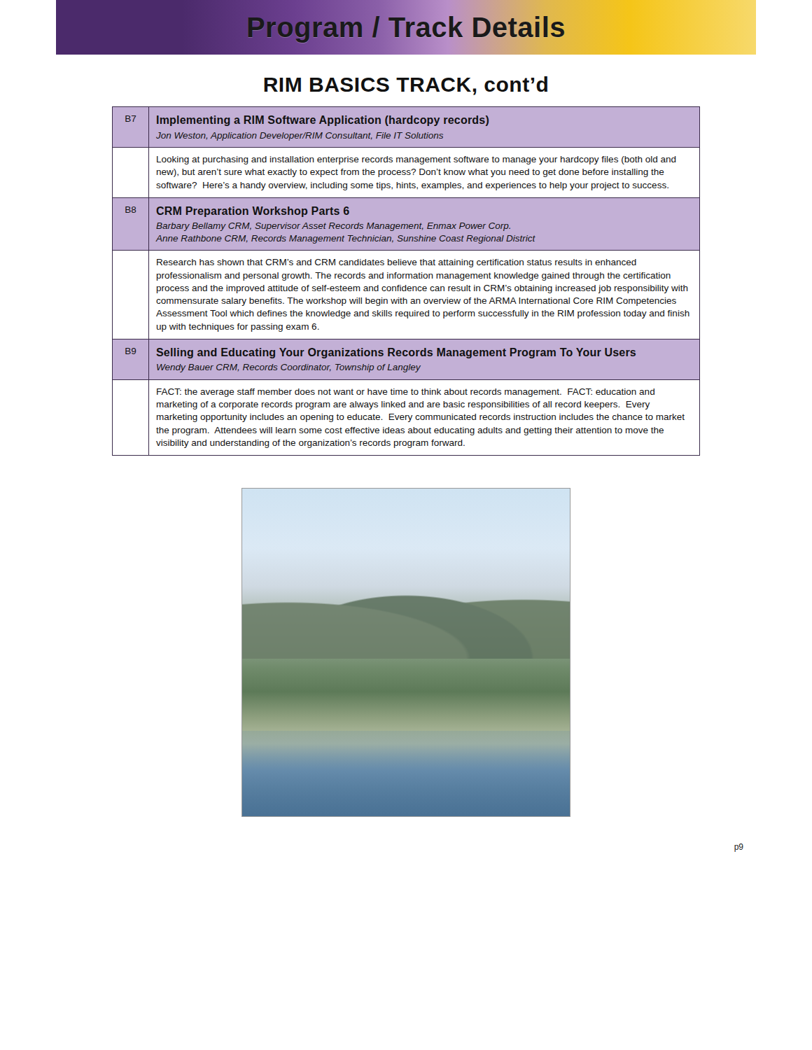Program / Track Details
RIM BASICS TRACK, cont’d
| B7 | Implementing a RIM Software Application (hardcopy records) Jon Weston, Application Developer/RIM Consultant, File IT Solutions |
| | Looking at purchasing and installation enterprise records management software to manage your hardcopy files (both old and new), but aren’t sure what exactly to expect from the process? Don’t know what you need to get done before installing the software? Here’s a handy overview, including some tips, hints, examples, and experiences to help your project to success. |
| B8 | CRM Preparation Workshop Parts 6 Barbary Bellamy CRM, Supervisor Asset Records Management, Enmax Power Corp. Anne Rathbone CRM, Records Management Technician, Sunshine Coast Regional District |
| | Research has shown that CRM’s and CRM candidates believe that attaining certification status results in enhanced professionalism and personal growth. The records and information management knowledge gained through the certification process and the improved attitude of self-esteem and confidence can result in CRM’s obtaining increased job responsibility with commensurate salary benefits. The workshop will begin with an overview of the ARMA International Core RIM Competencies Assessment Tool which defines the knowledge and skills required to perform successfully in the RIM profession today and finish up with techniques for passing exam 6. |
| B9 | Selling and Educating Your Organizations Records Management Program To Your Users Wendy Bauer CRM, Records Coordinator, Township of Langley |
| | FACT: the average staff member does not want or have time to think about records management. FACT: education and marketing of a corporate records program are always linked and are basic responsibilities of all record keepers. Every marketing opportunity includes an opening to educate. Every communicated records instruction includes the chance to market the program. Attendees will learn some cost effective ideas about educating adults and getting their attention to move the visibility and understanding of the organization’s records program forward. |
p9